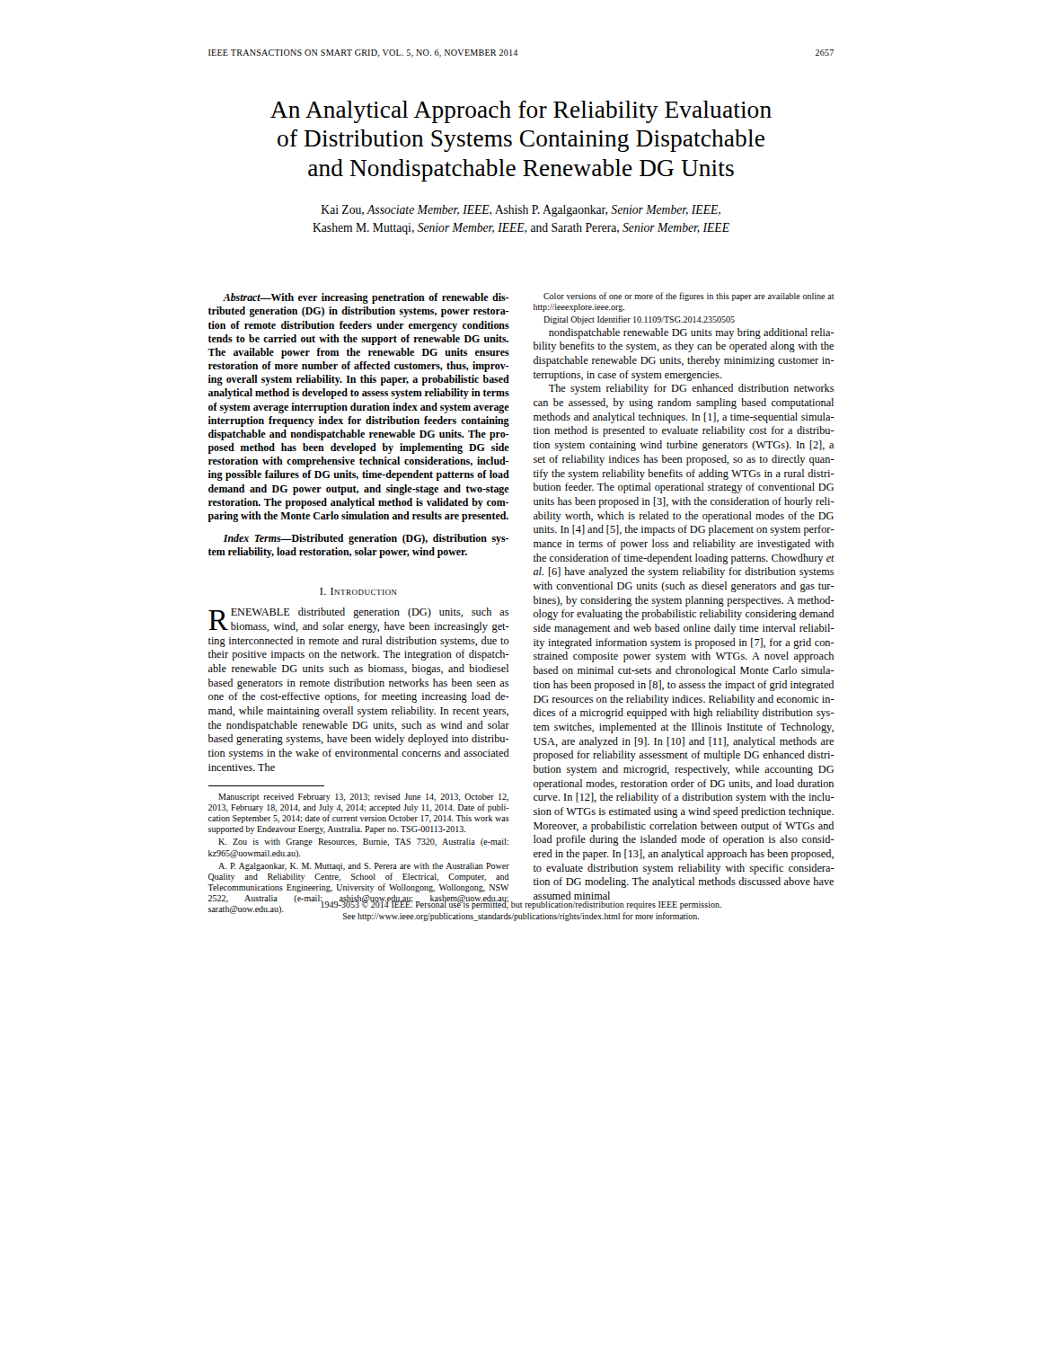IEEE TRANSACTIONS ON SMART GRID, VOL. 5, NO. 6, NOVEMBER 2014 2657
An Analytical Approach for Reliability Evaluation
of Distribution Systems Containing Dispatchable
and Nondispatchable Renewable DG Units
Kai Zou, Associate Member, IEEE, Ashish P. Agalgaonkar, Senior Member, IEEE,
Kashem M. Muttaqi, Senior Member, IEEE, and Sarath Perera, Senior Member, IEEE
Abstract—With ever increasing penetration of renewable distributed generation (DG) in distribution systems, power restoration of remote distribution feeders under emergency conditions tends to be carried out with the support of renewable DG units. The available power from the renewable DG units ensures restoration of more number of affected customers, thus, improving overall system reliability. In this paper, a probabilistic based analytical method is developed to assess system reliability in terms of system average interruption duration index and system average interruption frequency index for distribution feeders containing dispatchable and nondispatchable renewable DG units. The proposed method has been developed by implementing DG side restoration with comprehensive technical considerations, including possible failures of DG units, time-dependent patterns of load demand and DG power output, and single-stage and two-stage restoration. The proposed analytical method is validated by comparing with the Monte Carlo simulation and results are presented.
Index Terms—Distributed generation (DG), distribution system reliability, load restoration, solar power, wind power.
I. Introduction
RENEWABLE distributed generation (DG) units, such as biomass, wind, and solar energy, have been increasingly getting interconnected in remote and rural distribution systems, due to their positive impacts on the network. The integration of dispatchable renewable DG units such as biomass, biogas, and biodiesel based generators in remote distribution networks has been seen as one of the cost-effective options, for meeting increasing load demand, while maintaining overall system reliability. In recent years, the nondispatchable renewable DG units, such as wind and solar based generating systems, have been widely deployed into distribution systems in the wake of environmental concerns and associated incentives. The
Manuscript received February 13, 2013; revised June 14, 2013, October 12, 2013, February 18, 2014, and July 4, 2014; accepted July 11, 2014. Date of publication September 5, 2014; date of current version October 17, 2014. This work was supported by Endeavour Energy, Australia. Paper no. TSG-00113-2013.
K. Zou is with Grange Resources, Burnie, TAS 7320, Australia (e-mail: kz965@uowmail.edu.au).
A. P. Agalgaonkar, K. M. Muttaqi, and S. Perera are with the Australian Power Quality and Reliability Centre, School of Electrical, Computer, and Telecommunications Engineering, University of Wollongong, Wollongong, NSW 2522, Australia (e-mail: ashish@uow.edu.au; kashem@uow.edu.au; sarath@uow.edu.au).
Color versions of one or more of the figures in this paper are available online at http://ieeexplore.ieee.org.
Digital Object Identifier 10.1109/TSG.2014.2350505
nondispatchable renewable DG units may bring additional reliability benefits to the system, as they can be operated along with the dispatchable renewable DG units, thereby minimizing customer interruptions, in case of system emergencies.
The system reliability for DG enhanced distribution networks can be assessed, by using random sampling based computational methods and analytical techniques. In [1], a time-sequential simulation method is presented to evaluate reliability cost for a distribution system containing wind turbine generators (WTGs). In [2], a set of reliability indices has been proposed, so as to directly quantify the system reliability benefits of adding WTGs in a rural distribution feeder. The optimal operational strategy of conventional DG units has been proposed in [3], with the consideration of hourly reliability worth, which is related to the operational modes of the DG units. In [4] and [5], the impacts of DG placement on system performance in terms of power loss and reliability are investigated with the consideration of time-dependent loading patterns. Chowdhury et al. [6] have analyzed the system reliability for distribution systems with conventional DG units (such as diesel generators and gas turbines), by considering the system planning perspectives. A methodology for evaluating the probabilistic reliability considering demand side management and web based online daily time interval reliability integrated information system is proposed in [7], for a grid constrained composite power system with WTGs. A novel approach based on minimal cut-sets and chronological Monte Carlo simulation has been proposed in [8], to assess the impact of grid integrated DG resources on the reliability indices. Reliability and economic indices of a microgrid equipped with high reliability distribution system switches, implemented at the Illinois Institute of Technology, USA, are analyzed in [9]. In [10] and [11], analytical methods are proposed for reliability assessment of multiple DG enhanced distribution system and microgrid, respectively, while accounting DG operational modes, restoration order of DG units, and load duration curve. In [12], the reliability of a distribution system with the inclusion of WTGs is estimated using a wind speed prediction technique. Moreover, a probabilistic correlation between output of WTGs and load profile during the islanded mode of operation is also considered in the paper. In [13], an analytical approach has been proposed, to evaluate distribution system reliability with specific consideration of DG modeling. The analytical methods discussed above have assumed minimal
1949-3053 © 2014 IEEE. Personal use is permitted, but republication/redistribution requires IEEE permission.
See http://www.ieee.org/publications_standards/publications/rights/index.html for more information.